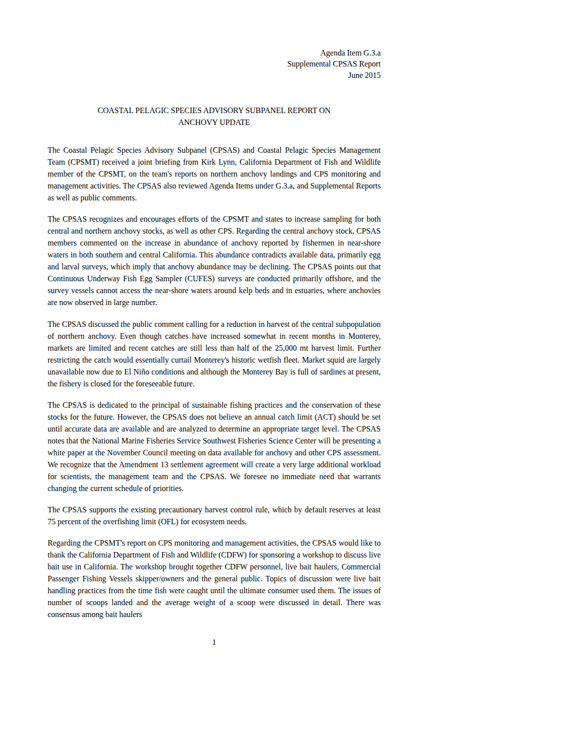Agenda Item G.3.a
Supplemental CPSAS Report
June 2015
Coastal Pelagic Species Advisory Subpanel Report on
Anchovy Update
The Coastal Pelagic Species Advisory Subpanel (CPSAS) and Coastal Pelagic Species Management Team (CPSMT) received a joint briefing from Kirk Lynn, California Department of Fish and Wildlife member of the CPSMT, on the team's reports on northern anchovy landings and CPS monitoring and management activities. The CPSAS also reviewed Agenda Items under G.3.a, and Supplemental Reports as well as public comments.
The CPSAS recognizes and encourages efforts of the CPSMT and states to increase sampling for both central and northern anchovy stocks, as well as other CPS. Regarding the central anchovy stock, CPSAS members commented on the increase in abundance of anchovy reported by fishermen in near-shore waters in both southern and central California. This abundance contradicts available data, primarily egg and larval surveys, which imply that anchovy abundance may be declining. The CPSAS points out that Continuous Underway Fish Egg Sampler (CUFES) surveys are conducted primarily offshore, and the survey vessels cannot access the near-shore waters around kelp beds and in estuaries, where anchovies are now observed in large number.
The CPSAS discussed the public comment calling for a reduction in harvest of the central subpopulation of northern anchovy. Even though catches have increased somewhat in recent months in Monterey, markets are limited and recent catches are still less than half of the 25,000 mt harvest limit. Further restricting the catch would essentially curtail Monterey's historic wetfish fleet. Market squid are largely unavailable now due to El Niño conditions and although the Monterey Bay is full of sardines at present, the fishery is closed for the foreseeable future.
The CPSAS is dedicated to the principal of sustainable fishing practices and the conservation of these stocks for the future. However, the CPSAS does not believe an annual catch limit (ACT) should be set until accurate data are available and are analyzed to determine an appropriate target level. The CPSAS notes that the National Marine Fisheries Service Southwest Fisheries Science Center will be presenting a white paper at the November Council meeting on data available for anchovy and other CPS assessment. We recognize that the Amendment 13 settlement agreement will create a very large additional workload for scientists, the management team and the CPSAS. We foresee no immediate need that warrants changing the current schedule of priorities.
The CPSAS supports the existing precautionary harvest control rule, which by default reserves at least 75 percent of the overfishing limit (OFL) for ecosystem needs.
Regarding the CPSMT's report on CPS monitoring and management activities, the CPSAS would like to thank the California Department of Fish and Wildlife (CDFW) for sponsoring a workshop to discuss live bait use in California. The workshop brought together CDFW personnel, live bait haulers, Commercial Passenger Fishing Vessels skipper/owners and the general public. Topics of discussion were live bait handling practices from the time fish were caught until the ultimate consumer used them. The issues of number of scoops landed and the average weight of a scoop were discussed in detail. There was consensus among bait haulers
1